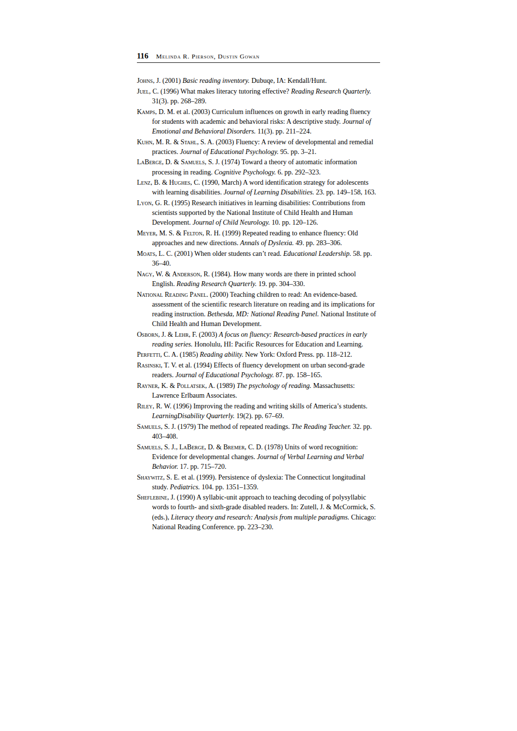116 Melinda R. Pierson, Dustin Gowan
Johns, J. (2001) Basic reading inventory. Dubuqe, IA: Kendall/Hunt.
Juel, C. (1996) What makes literacy tutoring effective? Reading Research Quarterly. 31(3). pp. 268–289.
Kamps, D. M. et al. (2003) Curriculum influences on growth in early reading fluency for students with academic and behavioral risks: A descriptive study. Journal of Emotional and Behavioral Disorders. 11(3). pp. 211–224.
Kuhn, M. R. & Stahl, S. A. (2003) Fluency: A review of developmental and remedial practices. Journal of Educational Psychology. 95. pp. 3–21.
LaBerge, D. & Samuels, S. J. (1974) Toward a theory of automatic information processing in reading. Cognitive Psychology. 6. pp. 292–323.
Lenz, B. & Hughes, C. (1990, March) A word identification strategy for adolescents with learning disabilities. Journal of Learning Disabilities. 23. pp. 149–158, 163.
Lyon, G. R. (1995) Research initiatives in learning disabilities: Contributions from scientists supported by the National Institute of Child Health and Human Development. Journal of Child Neurology. 10. pp. 120–126.
Meyer, M. S. & Felton, R. H. (1999) Repeated reading to enhance fluency: Old approaches and new directions. Annals of Dyslexia. 49. pp. 283–306.
Moats, L. C. (2001) When older students can’t read. Educational Leadership. 58. pp. 36–40.
Nagy, W. & Anderson, R. (1984). How many words are there in printed school English. Reading Research Quarterly. 19. pp. 304–330.
National Reading Panel. (2000) Teaching children to read: An evidence-based. assessment of the scientific research literature on reading and its implications for reading instruction. Bethesda, MD: National Reading Panel. National Institute of Child Health and Human Development.
Osborn, J. & Lehr, F. (2003) A focus on fluency: Research-based practices in early reading series. Honolulu, HI: Pacific Resources for Education and Learning.
Perfetti, C. A. (1985) Reading ability. New York: Oxford Press. pp. 118–212.
Rasinski, T. V. et al. (1994) Effects of fluency development on urban second-grade readers. Journal of Educational Psychology. 87. pp. 158–165.
Rayner, K. & Pollatsek, A. (1989) The psychology of reading. Massachusetts: Lawrence Erlbaum Associates.
Riley, R. W. (1996) Improving the reading and writing skills of America’s students. LearningDisability Quarterly. 19(2). pp. 67–69.
Samuels, S. J. (1979) The method of repeated readings. The Reading Teacher. 32. pp. 403–408.
Samuels, S. J., LaBerge, D. & Bremer, C. D. (1978) Units of word recognition: Evidence for developmental changes. Journal of Verbal Learning and Verbal Behavior. 17. pp. 715–720.
Shaywitz, S. E. et al. (1999). Persistence of dyslexia: The Connecticut longitudinal study. Pediatrics. 104. pp. 1351–1359.
Sheflebine, J. (1990) A syllabic-unit approach to teaching decoding of polysyllabic words to fourth- and sixth-grade disabled readers. In: Zutell, J. & McCormick, S. (eds.), Literacy theory and research: Analysis from multiple paradigms. Chicago: National Reading Conference. pp. 223–230.